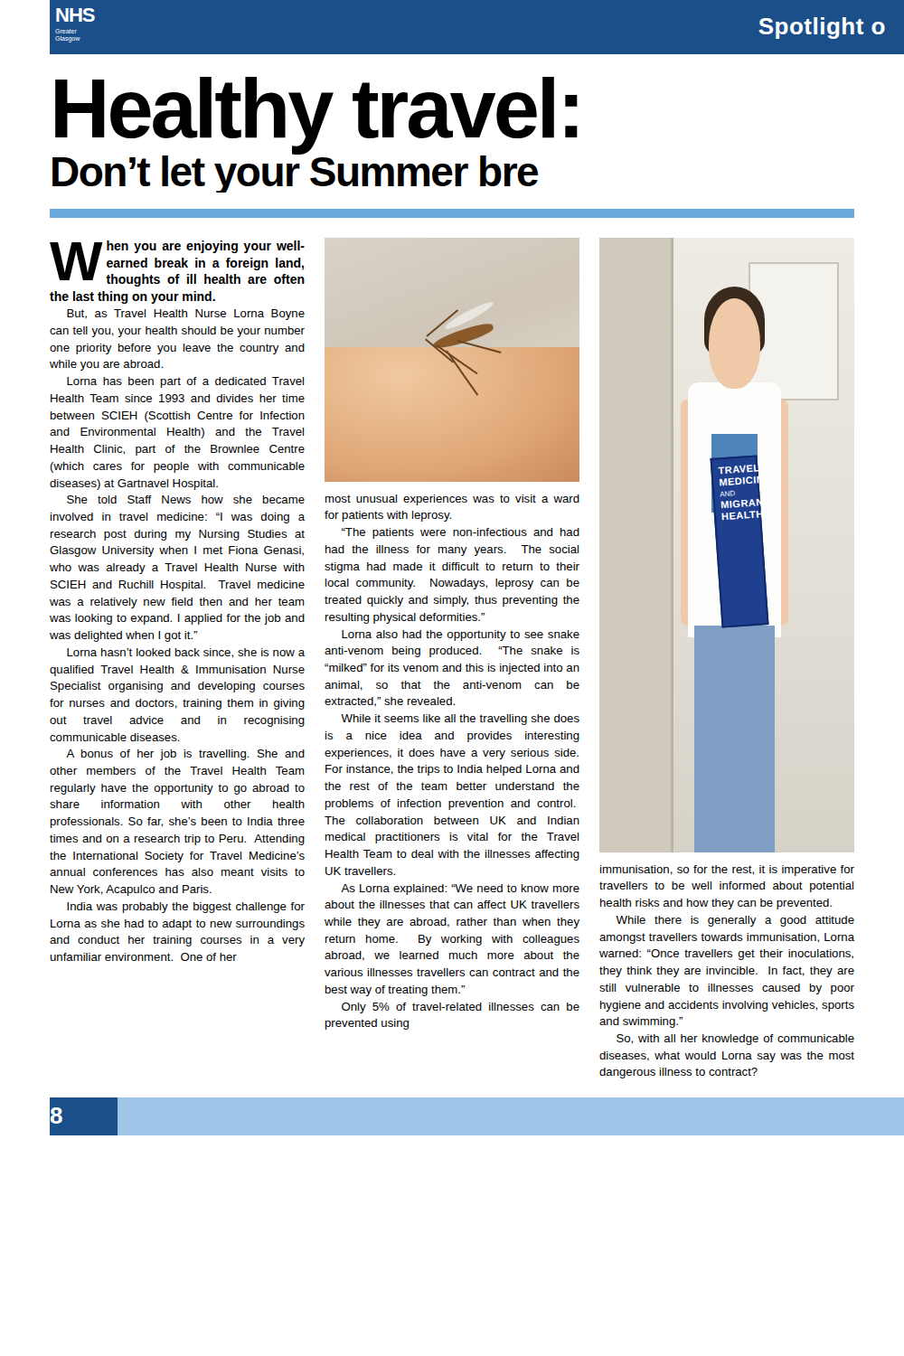NHS
Greater
Glasgow
Spotlight o
Healthy travel:
Don’t let your Summer bre
When you are enjoying your well-earned break in a foreign land, thoughts of ill health are often the last thing on your mind.
But, as Travel Health Nurse Lorna Boyne can tell you, your health should be your number one priority before you leave the country and while you are abroad.
Lorna has been part of a dedicated Travel Health Team since 1993 and divides her time between SCIEH (Scottish Centre for Infection and Environmental Health) and the Travel Health Clinic, part of the Brownlee Centre (which cares for people with communicable diseases) at Gartnavel Hospital.
She told Staff News how she became involved in travel medicine: “I was doing a research post during my Nursing Studies at Glasgow University when I met Fiona Genasi, who was already a Travel Health Nurse with SCIEH and Ruchill Hospital. Travel medicine was a relatively new field then and her team was looking to expand. I applied for the job and was delighted when I got it.”
Lorna hasn’t looked back since, she is now a qualified Travel Health & Immunisation Nurse Specialist organising and developing courses for nurses and doctors, training them in giving out travel advice and in recognising communicable diseases.
A bonus of her job is travelling. She and other members of the Travel Health Team regularly have the opportunity to go abroad to share information with other health professionals. So far, she’s been to India three times and on a research trip to Peru. Attending the International Society for Travel Medicine’s annual conferences has also meant visits to New York, Acapulco and Paris.
India was probably the biggest challenge for Lorna as she had to adapt to new surroundings and conduct her training courses in a very unfamiliar environment. One of her
most unusual experiences was to visit a ward for patients with leprosy.
“The patients were non-infectious and had had the illness for many years. The social stigma had made it difficult to return to their local community. Nowadays, leprosy can be treated quickly and simply, thus preventing the resulting physical deformities.”
Lorna also had the opportunity to see snake anti-venom being produced. “The snake is “milked” for its venom and this is injected into an animal, so that the anti-venom can be extracted,” she revealed.
While it seems like all the travelling she does is a nice idea and provides interesting experiences, it does have a very serious side. For instance, the trips to India helped Lorna and the rest of the team better understand the problems of infection prevention and control. The collaboration between UK and Indian medical practitioners is vital for the Travel Health Team to deal with the illnesses affecting UK travellers.
As Lorna explained: “We need to know more about the illnesses that can affect UK travellers while they are abroad, rather than when they return home. By working with colleagues abroad, we learned much more about the various illnesses travellers can contract and the best way of treating them.”
Only 5% of travel-related illnesses can be prevented using
TRAVEL
MEDICINE
AND
MIGRANT
HEALTH
immunisation, so for the rest, it is imperative for travellers to be well informed about potential health risks and how they can be prevented.
While there is generally a good attitude amongst travellers towards immunisation, Lorna warned: “Once travellers get their inoculations, they think they are invincible. In fact, they are still vulnerable to illnesses caused by poor hygiene and accidents involving vehicles, sports and swimming.”
So, with all her knowledge of communicable diseases, what would Lorna say was the most dangerous illness to contract?
8